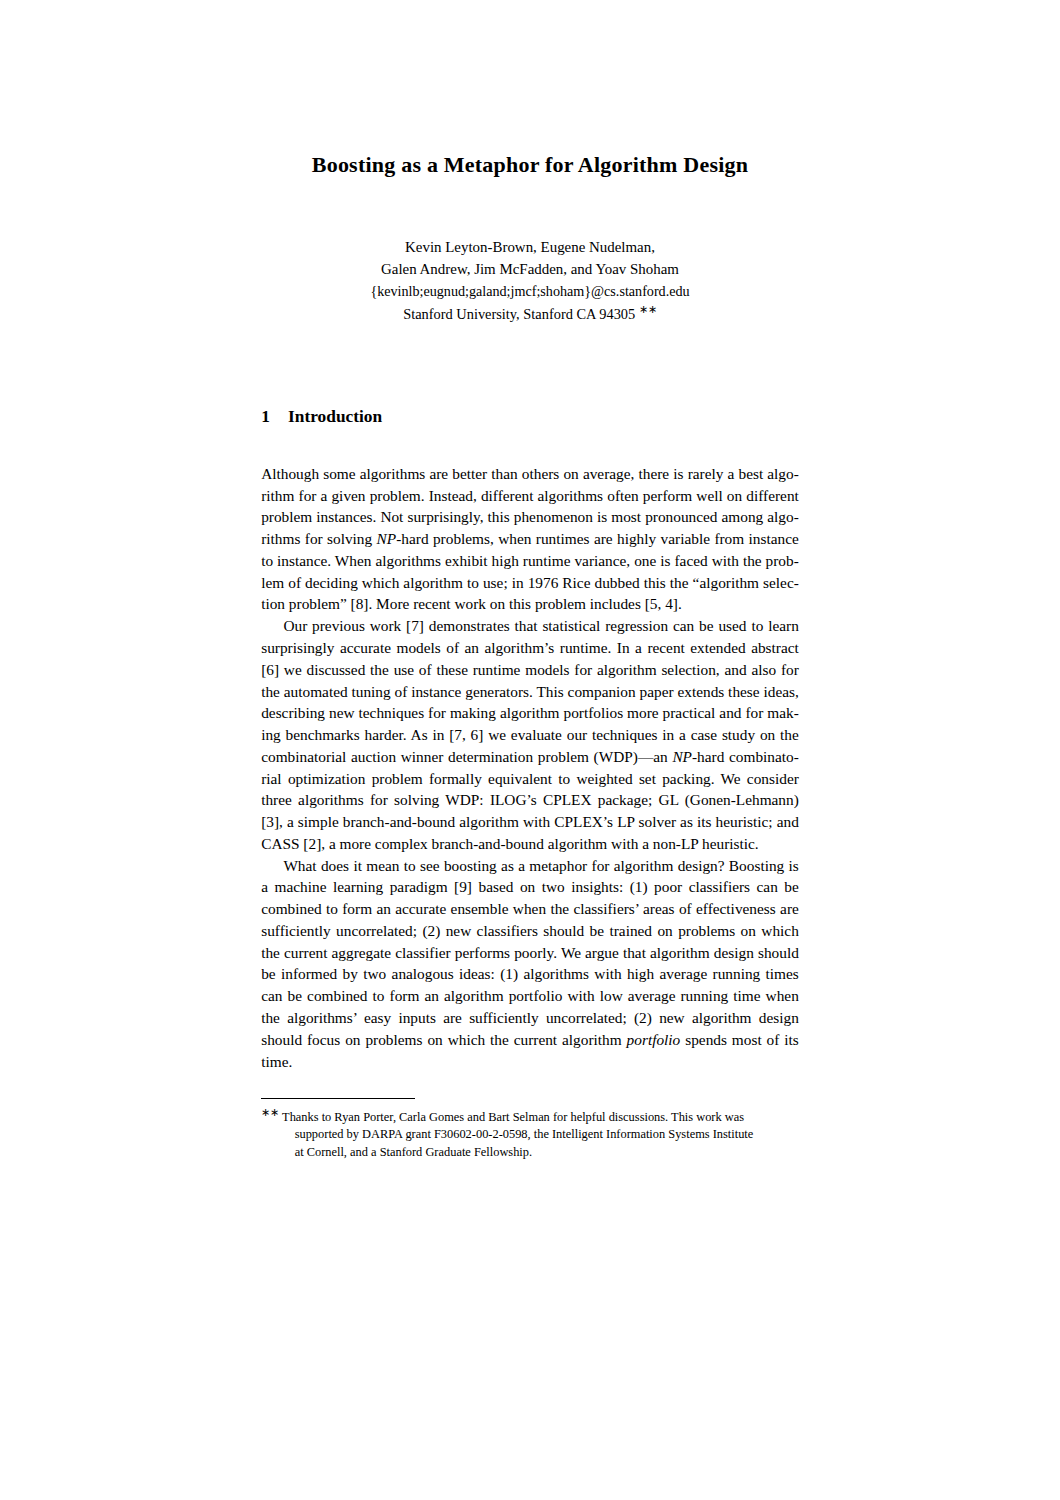Boosting as a Metaphor for Algorithm Design
Kevin Leyton-Brown, Eugene Nudelman,
Galen Andrew, Jim McFadden, and Yoav Shoham
{kevinlb;eugnud;galand;jmcf;shoham}@cs.stanford.edu
Stanford University, Stanford CA 94305 ∗∗
1 Introduction
Although some algorithms are better than others on average, there is rarely a best algorithm for a given problem. Instead, different algorithms often perform well on different problem instances. Not surprisingly, this phenomenon is most pronounced among algorithms for solving NP-hard problems, when runtimes are highly variable from instance to instance. When algorithms exhibit high runtime variance, one is faced with the problem of deciding which algorithm to use; in 1976 Rice dubbed this the “algorithm selection problem” [8]. More recent work on this problem includes [5, 4].
Our previous work [7] demonstrates that statistical regression can be used to learn surprisingly accurate models of an algorithm’s runtime. In a recent extended abstract [6] we discussed the use of these runtime models for algorithm selection, and also for the automated tuning of instance generators. This companion paper extends these ideas, describing new techniques for making algorithm portfolios more practical and for making benchmarks harder. As in [7, 6] we evaluate our techniques in a case study on the combinatorial auction winner determination problem (WDP)—an NP-hard combinatorial optimization problem formally equivalent to weighted set packing. We consider three algorithms for solving WDP: ILOG’s CPLEX package; GL (Gonen-Lehmann) [3], a simple branch-and-bound algorithm with CPLEX’s LP solver as its heuristic; and CASS [2], a more complex branch-and-bound algorithm with a non-LP heuristic.
What does it mean to see boosting as a metaphor for algorithm design? Boosting is a machine learning paradigm [9] based on two insights: (1) poor classifiers can be combined to form an accurate ensemble when the classifiers’ areas of effectiveness are sufficiently uncorrelated; (2) new classifiers should be trained on problems on which the current aggregate classifier performs poorly. We argue that algorithm design should be informed by two analogous ideas: (1) algorithms with high average running times can be combined to form an algorithm portfolio with low average running time when the algorithms’ easy inputs are sufficiently uncorrelated; (2) new algorithm design should focus on problems on which the current algorithm portfolio spends most of its time.
∗∗ Thanks to Ryan Porter, Carla Gomes and Bart Selman for helpful discussions. This work was supported by DARPA grant F30602-00-2-0598, the Intelligent Information Systems Institute at Cornell, and a Stanford Graduate Fellowship.